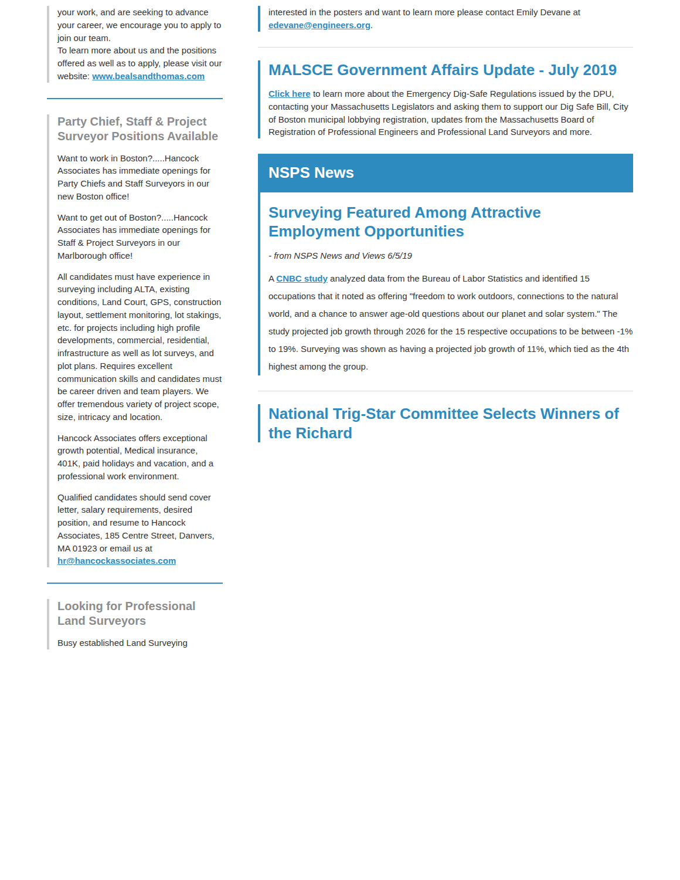your work, and are seeking to advance your career, we encourage you to apply to join our team.
To learn more about us and the positions offered as well as to apply, please visit our website: www.bealsandthomas.com
Party Chief, Staff & Project Surveyor Positions Available
Want to work in Boston?.....Hancock Associates has immediate openings for Party Chiefs and Staff Surveyors in our new Boston office!
Want to get out of Boston?.....Hancock Associates has immediate openings for Staff & Project Surveyors in our Marlborough office!
All candidates must have experience in surveying including ALTA, existing conditions, Land Court, GPS, construction layout, settlement monitoring, lot stakings, etc. for projects including high profile developments, commercial, residential, infrastructure as well as lot surveys, and plot plans. Requires excellent communication skills and candidates must be career driven and team players. We offer tremendous variety of project scope, size, intricacy and location.
Hancock Associates offers exceptional growth potential, Medical insurance, 401K, paid holidays and vacation, and a professional work environment.
Qualified candidates should send cover letter, salary requirements, desired position, and resume to Hancock Associates, 185 Centre Street, Danvers, MA 01923 or email us at hr@hancockassociates.com
Looking for Professional Land Surveyors
Busy established Land Surveying
interested in the posters and want to learn more please contact Emily Devane at edevane@engineers.org.
MALSCE Government Affairs Update - July 2019
Click here to learn more about the Emergency Dig-Safe Regulations issued by the DPU, contacting your Massachusetts Legislators and asking them to support our Dig Safe Bill, City of Boston municipal lobbying registration, updates from the Massachusetts Board of Registration of Professional Engineers and Professional Land Surveyors and more.
NSPS News
Surveying Featured Among Attractive Employment Opportunities
- from NSPS News and Views 6/5/19
A CNBC study analyzed data from the Bureau of Labor Statistics and identified 15 occupations that it noted as offering "freedom to work outdoors, connections to the natural world, and a chance to answer age-old questions about our planet and solar system." The study projected job growth through 2026 for the 15 respective occupations to be between -1% to 19%. Surveying was shown as having a projected job growth of 11%, which tied as the 4th highest among the group.
National Trig-Star Committee Selects Winners of the Richard